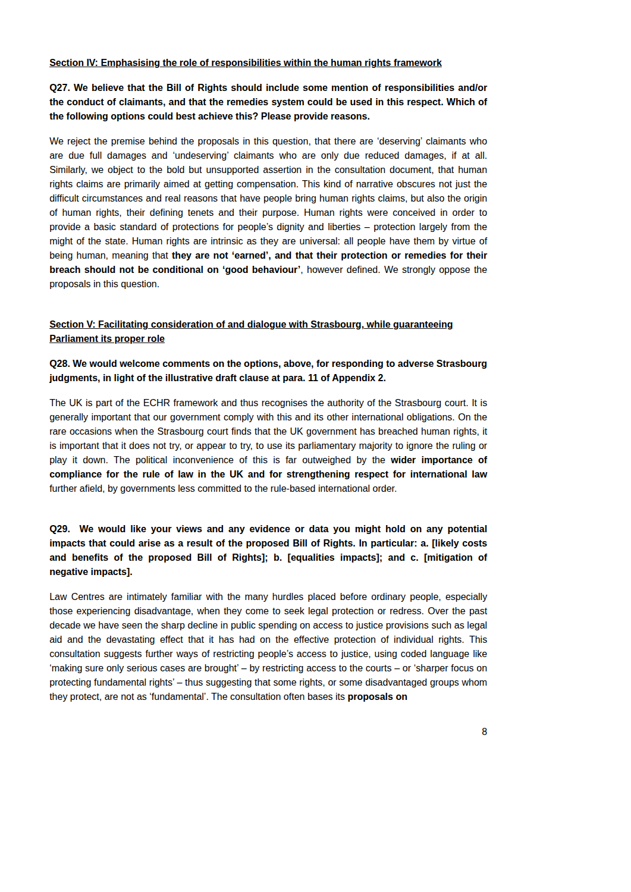Section IV: Emphasising the role of responsibilities within the human rights framework
Q27. We believe that the Bill of Rights should include some mention of responsibilities and/or the conduct of claimants, and that the remedies system could be used in this respect. Which of the following options could best achieve this? Please provide reasons.
We reject the premise behind the proposals in this question, that there are ‘deserving’ claimants who are due full damages and ‘undeserving’ claimants who are only due reduced damages, if at all. Similarly, we object to the bold but unsupported assertion in the consultation document, that human rights claims are primarily aimed at getting compensation. This kind of narrative obscures not just the difficult circumstances and real reasons that have people bring human rights claims, but also the origin of human rights, their defining tenets and their purpose. Human rights were conceived in order to provide a basic standard of protections for people’s dignity and liberties – protection largely from the might of the state. Human rights are intrinsic as they are universal: all people have them by virtue of being human, meaning that they are not ‘earned’, and that their protection or remedies for their breach should not be conditional on ‘good behaviour’, however defined. We strongly oppose the proposals in this question.
Section V: Facilitating consideration of and dialogue with Strasbourg, while guaranteeing Parliament its proper role
Q28. We would welcome comments on the options, above, for responding to adverse Strasbourg judgments, in light of the illustrative draft clause at para. 11 of Appendix 2.
The UK is part of the ECHR framework and thus recognises the authority of the Strasbourg court. It is generally important that our government comply with this and its other international obligations. On the rare occasions when the Strasbourg court finds that the UK government has breached human rights, it is important that it does not try, or appear to try, to use its parliamentary majority to ignore the ruling or play it down. The political inconvenience of this is far outweighed by the wider importance of compliance for the rule of law in the UK and for strengthening respect for international law further afield, by governments less committed to the rule-based international order.
Q29. We would like your views and any evidence or data you might hold on any potential impacts that could arise as a result of the proposed Bill of Rights. In particular: a. [likely costs and benefits of the proposed Bill of Rights]; b. [equalities impacts]; and c. [mitigation of negative impacts].
Law Centres are intimately familiar with the many hurdles placed before ordinary people, especially those experiencing disadvantage, when they come to seek legal protection or redress. Over the past decade we have seen the sharp decline in public spending on access to justice provisions such as legal aid and the devastating effect that it has had on the effective protection of individual rights. This consultation suggests further ways of restricting people’s access to justice, using coded language like ‘making sure only serious cases are brought’ – by restricting access to the courts – or ‘sharper focus on protecting fundamental rights’ – thus suggesting that some rights, or some disadvantaged groups whom they protect, are not as ‘fundamental’. The consultation often bases its proposals on
8